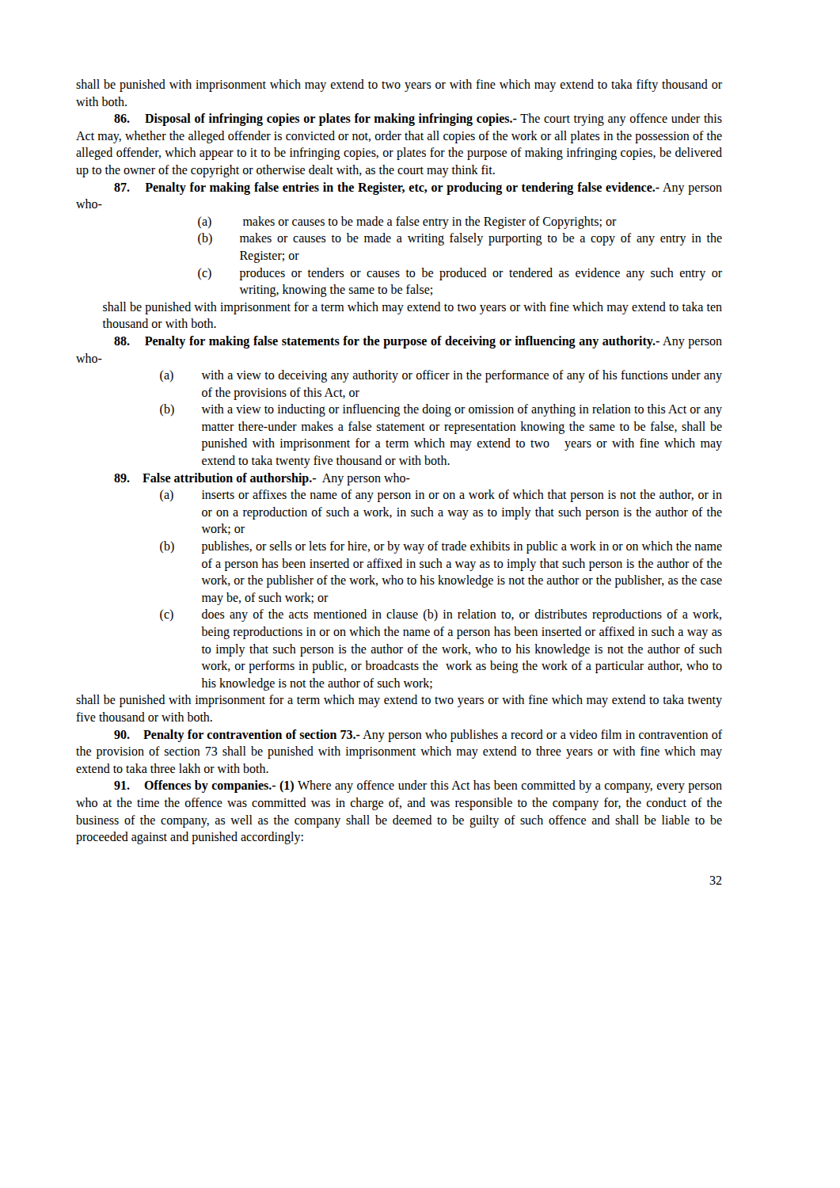shall be punished with imprisonment which may extend to two years or with fine which may extend to taka fifty thousand or with both.
86. Disposal of infringing copies or plates for making infringing copies.- The court trying any offence under this Act may, whether the alleged offender is convicted or not, order that all copies of the work or all plates in the possession of the alleged offender, which appear to it to be infringing copies, or plates for the purpose of making infringing copies, be delivered up to the owner of the copyright or otherwise dealt with, as the court may think fit.
87. Penalty for making false entries in the Register, etc, or producing or tendering false evidence.- Any person who-
(a) makes or causes to be made a false entry in the Register of Copyrights; or
(b) makes or causes to be made a writing falsely purporting to be a copy of any entry in the Register; or
(c) produces or tenders or causes to be produced or tendered as evidence any such entry or writing, knowing the same to be false;
shall be punished with imprisonment for a term which may extend to two years or with fine which may extend to taka ten thousand or with both.
88. Penalty for making false statements for the purpose of deceiving or influencing any authority.- Any person who-
(a) with a view to deceiving any authority or officer in the performance of any of his functions under any of the provisions of this Act, or
(b) with a view to inducting or influencing the doing or omission of anything in relation to this Act or any matter there-under makes a false statement or representation knowing the same to be false, shall be punished with imprisonment for a term which may extend to two years or with fine which may extend to taka twenty five thousand or with both.
89. False attribution of authorship.- Any person who-
(a) inserts or affixes the name of any person in or on a work of which that person is not the author, or in or on a reproduction of such a work, in such a way as to imply that such person is the author of the work; or
(b) publishes, or sells or lets for hire, or by way of trade exhibits in public a work in or on which the name of a person has been inserted or affixed in such a way as to imply that such person is the author of the work, or the publisher of the work, who to his knowledge is not the author or the publisher, as the case may be, of such work; or
(c) does any of the acts mentioned in clause (b) in relation to, or distributes reproductions of a work, being reproductions in or on which the name of a person has been inserted or affixed in such a way as to imply that such person is the author of the work, who to his knowledge is not the author of such work, or performs in public, or broadcasts the work as being the work of a particular author, who to his knowledge is not the author of such work;
shall be punished with imprisonment for a term which may extend to two years or with fine which may extend to taka twenty five thousand or with both.
90. Penalty for contravention of section 73.- Any person who publishes a record or a video film in contravention of the provision of section 73 shall be punished with imprisonment which may extend to three years or with fine which may extend to taka three lakh or with both.
91. Offences by companies.- (1) Where any offence under this Act has been committed by a company, every person who at the time the offence was committed was in charge of, and was responsible to the company for, the conduct of the business of the company, as well as the company shall be deemed to be guilty of such offence and shall be liable to be proceeded against and punished accordingly:
32